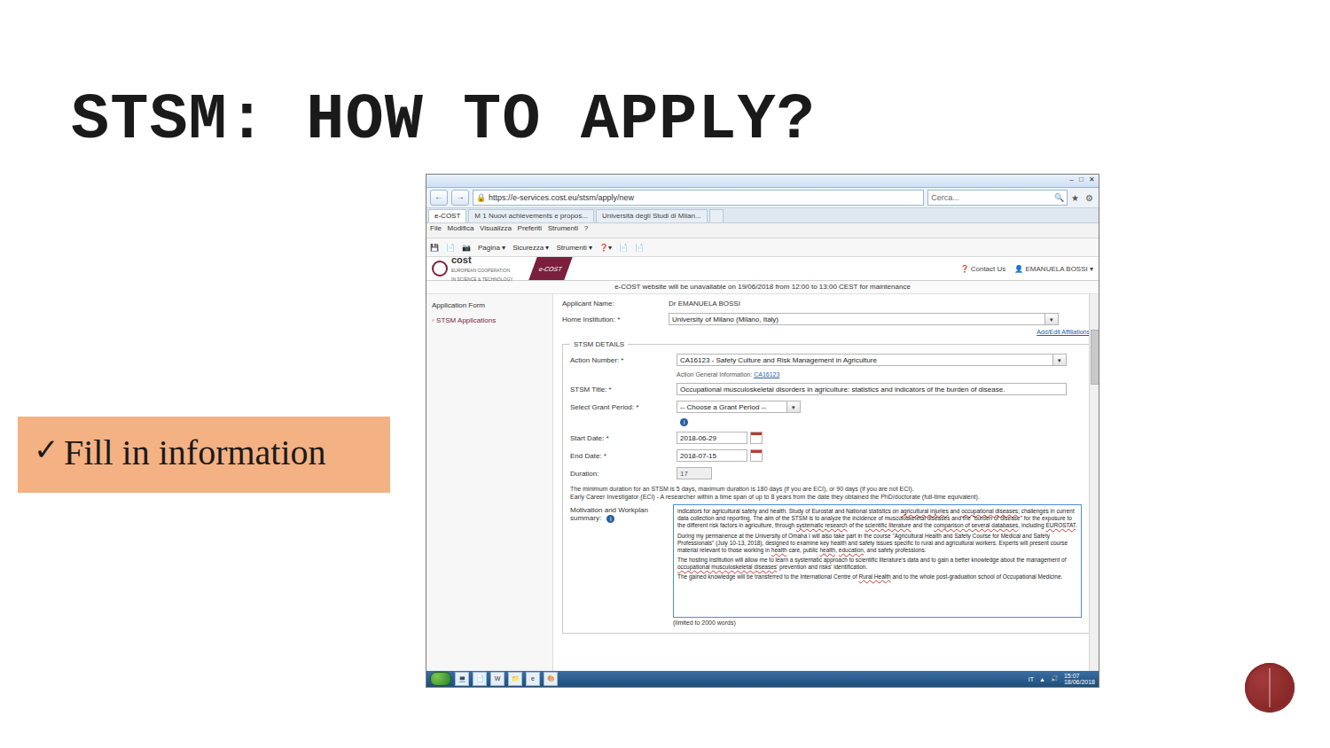STSM: How to apply?
✓Fill in information
– □ ✕
←
→
🔒https://e-services.cost.eu/stsm/apply/new
Cerca...🔍
★ ⚙
e-COST
M 1 Nuovi achievements e propos...
Università degli Studi di Milan...
File Modifica Visualizza Preferiti Strumenti ?
💾📄📷 Pagina ▾ Sicurezza ▾ Strumenti ▾ ❓▾ 📄📄
cost
EUROPEAN COOPERATION
IN SCIENCE & TECHNOLOGY
e-COST
❓ Contact Us 👤 EMANUELA BOSSI ▾
e-COST website will be unavailable on 19/06/2018 from 12:00 to 13:00 CEST for maintenance
Application Form
◦ STSM Applications
Applicant Name:
Dr EMANUELA BOSSI
Home Institution: *
University of Milano (Milano, Italy)▾
Add/Edit Affiliations
STSM DETAILS
Action Number: *
CA16123 - Safety Culture and Risk Management in Agriculture▾
Action General Information: CA16123
STSM Title: *
Occupational musculoskeletal disorders in agriculture: statistics and indicators of the burden of disease.
Select Grant Period: *
-- Choose a Grant Period --▾
i
Start Date: *
2018-06-29
End Date: *
2018-07-15
Duration:
17
The minimum duration for an STSM is 5 days, maximum duration is 180 days (if you are ECI), or 90 days (if you are not ECI).
Early Career Investigator (ECI) - A researcher within a time span of up to 8 years from the date they obtained the PhD/doctorate (full-time equivalent).
Motivation and Workplan summary: i
indicators for agricultural safety and health. Study of Eurostat and National statistics on agricultural injuries and occupational diseases; challenges in current data collection and reporting. The aim of the STSM is to analyze the incidence of musculoskeletal diseases and the "burden of disease" for the exposure to the different risk factors in agriculture, through systematic research of the scientific literature and the comparison of several databases, including EUROSTAT.
During my permanence at the University of Omaha I will also take part in the course "Agricultural Health and Safety Course for Medical and Safety Professionals" (July 10-13, 2018), designed to examine key health and safety issues specific to rural and agricultural workers. Experts will present course material relevant to those working in health care, public health, education, and safety professions.
The hosting institution will allow me to learn a systematic approach to scientific literature's data and to gain a better knowledge about the management of occupational musculoskeletal diseases' prevention and risks' identification.
The gained knowledge will be transferred to the International Centre of Rural Health and to the whole post-graduation school of Occupational Medicine.
(limited to 2000 words)
💻
📄
W
📁
e
🎨
IT ▲ 🔊 15:07
18/06/2018